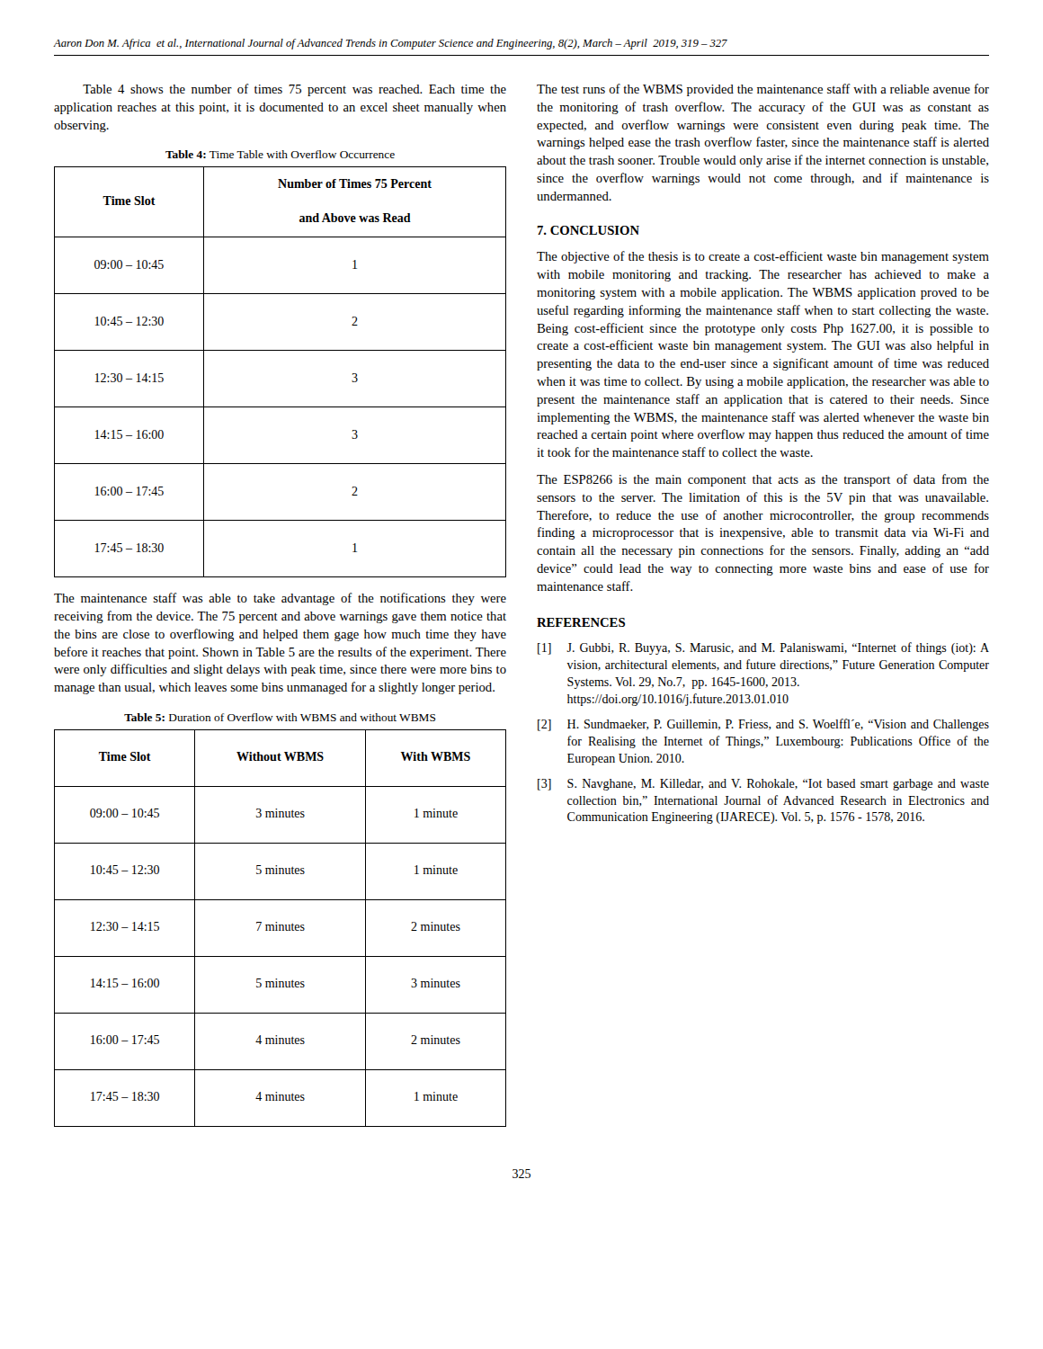Aaron Don M. Africa et al., International Journal of Advanced Trends in Computer Science and Engineering, 8(2), March – April 2019, 319 – 327
Table 4 shows the number of times 75 percent was reached. Each time the application reaches at this point, it is documented to an excel sheet manually when observing.
Table 4: Time Table with Overflow Occurrence
| Time Slot | Number of Times 75 Percent and Above was Read |
| --- | --- |
| 09:00 – 10:45 | 1 |
| 10:45 – 12:30 | 2 |
| 12:30 – 14:15 | 3 |
| 14:15 – 16:00 | 3 |
| 16:00 – 17:45 | 2 |
| 17:45 – 18:30 | 1 |
The maintenance staff was able to take advantage of the notifications they were receiving from the device. The 75 percent and above warnings gave them notice that the bins are close to overflowing and helped them gage how much time they have before it reaches that point. Shown in Table 5 are the results of the experiment. There were only difficulties and slight delays with peak time, since there were more bins to manage than usual, which leaves some bins unmanaged for a slightly longer period.
Table 5: Duration of Overflow with WBMS and without WBMS
| Time Slot | Without WBMS | With WBMS |
| --- | --- | --- |
| 09:00 – 10:45 | 3 minutes | 1 minute |
| 10:45 – 12:30 | 5 minutes | 1 minute |
| 12:30 – 14:15 | 7 minutes | 2 minutes |
| 14:15 – 16:00 | 5 minutes | 3 minutes |
| 16:00 – 17:45 | 4 minutes | 2 minutes |
| 17:45 – 18:30 | 4 minutes | 1 minute |
The test runs of the WBMS provided the maintenance staff with a reliable avenue for the monitoring of trash overflow. The accuracy of the GUI was as constant as expected, and overflow warnings were consistent even during peak time. The warnings helped ease the trash overflow faster, since the maintenance staff is alerted about the trash sooner. Trouble would only arise if the internet connection is unstable, since the overflow warnings would not come through, and if maintenance is undermanned.
7. CONCLUSION
The objective of the thesis is to create a cost-efficient waste bin management system with mobile monitoring and tracking. The researcher has achieved to make a monitoring system with a mobile application. The WBMS application proved to be useful regarding informing the maintenance staff when to start collecting the waste. Being cost-efficient since the prototype only costs Php 1627.00, it is possible to create a cost-efficient waste bin management system. The GUI was also helpful in presenting the data to the end-user since a significant amount of time was reduced when it was time to collect. By using a mobile application, the researcher was able to present the maintenance staff an application that is catered to their needs. Since implementing the WBMS, the maintenance staff was alerted whenever the waste bin reached a certain point where overflow may happen thus reduced the amount of time it took for the maintenance staff to collect the waste.
The ESP8266 is the main component that acts as the transport of data from the sensors to the server. The limitation of this is the 5V pin that was unavailable. Therefore, to reduce the use of another microcontroller, the group recommends finding a microprocessor that is inexpensive, able to transmit data via Wi-Fi and contain all the necessary pin connections for the sensors. Finally, adding an “add device” could lead the way to connecting more waste bins and ease of use for maintenance staff.
REFERENCES
J. Gubbi, R. Buyya, S. Marusic, and M. Palaniswami, “Internet of things (iot): A vision, architectural elements, and future directions,” Future Generation Computer Systems. Vol. 29, No.7, pp. 1645-1600, 2013. https://doi.org/10.1016/j.future.2013.01.010
H. Sundmaeker, P. Guillemin, P. Friess, and S. Woelffl´e, “Vision and Challenges for Realising the Internet of Things,” Luxembourg: Publications Office of the European Union. 2010.
S. Navghane, M. Killedar, and V. Rohokale, “Iot based smart garbage and waste collection bin,” International Journal of Advanced Research in Electronics and Communication Engineering (IJARECE). Vol. 5, p. 1576 - 1578, 2016.
325